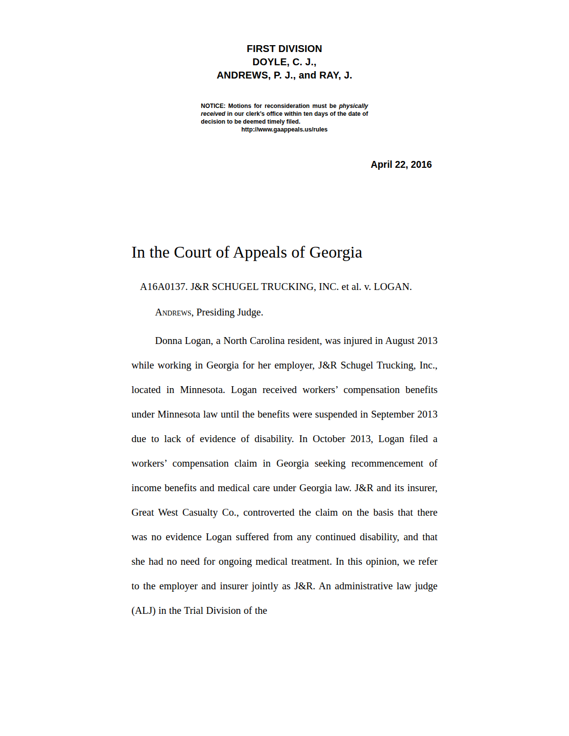FIRST DIVISION
DOYLE, C. J.,
ANDREWS, P. J., and RAY, J.
NOTICE: Motions for reconsideration must be physically received in our clerk’s office within ten days of the date of decision to be deemed timely filed. http://www.gaappeals.us/rules
April 22, 2016
In the Court of Appeals of Georgia
A16A0137. J&R SCHUGEL TRUCKING, INC. et al. v. LOGAN.
Andrews, Presiding Judge.
Donna Logan, a North Carolina resident, was injured in August 2013 while working in Georgia for her employer, J&R Schugel Trucking, Inc., located in Minnesota. Logan received workers’ compensation benefits under Minnesota law until the benefits were suspended in September 2013 due to lack of evidence of disability. In October 2013, Logan filed a workers’ compensation claim in Georgia seeking recommencement of income benefits and medical care under Georgia law. J&R and its insurer, Great West Casualty Co., controverted the claim on the basis that there was no evidence Logan suffered from any continued disability, and that she had no need for ongoing medical treatment. In this opinion, we refer to the employer and insurer jointly as J&R. An administrative law judge (ALJ) in the Trial Division of the